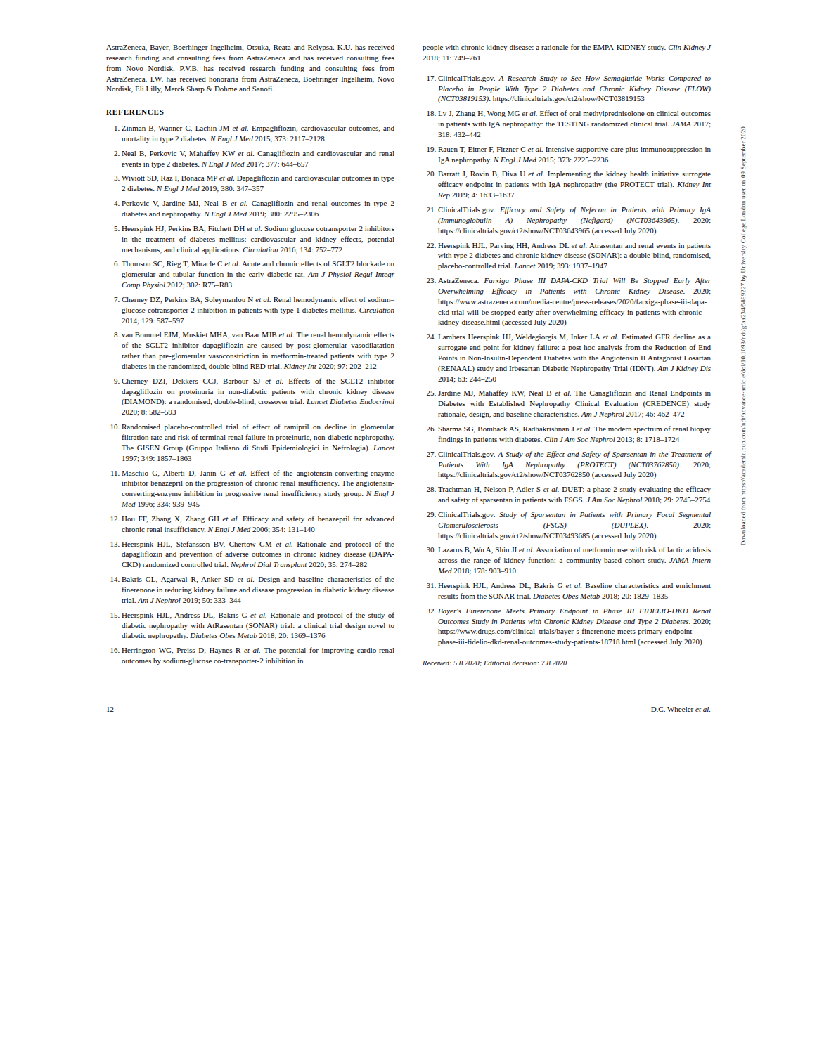Downloaded from https://academic.oup.com/ndt/advance-article/doi/10.1093/ndt/gfaa234/5899227 by University College London user on 09 September 2020
AstraZeneca, Bayer, Boerhinger Ingelheim, Otsuka, Reata and Relypsa. K.U. has received research funding and consulting fees from AstraZeneca and has received consulting fees from Novo Nordisk. P.V.B. has received research funding and consulting fees from AstraZeneca. I.W. has received honoraria from AstraZeneca, Boehringer Ingelheim, Novo Nordisk, Eli Lilly, Merck Sharp & Dohme and Sanofi.
References
Zinman B, Wanner C, Lachin JM et al. Empagliflozin, cardiovascular outcomes, and mortality in type 2 diabetes. N Engl J Med 2015; 373: 2117–2128
Neal B, Perkovic V, Mahaffey KW et al. Canagliflozin and cardiovascular and renal events in type 2 diabetes. N Engl J Med 2017; 377: 644–657
Wiviott SD, Raz I, Bonaca MP et al. Dapagliflozin and cardiovascular outcomes in type 2 diabetes. N Engl J Med 2019; 380: 347–357
Perkovic V, Jardine MJ, Neal B et al. Canagliflozin and renal outcomes in type 2 diabetes and nephropathy. N Engl J Med 2019; 380: 2295–2306
Heerspink HJ, Perkins BA, Fitchett DH et al. Sodium glucose cotransporter 2 inhibitors in the treatment of diabetes mellitus: cardiovascular and kidney effects, potential mechanisms, and clinical applications. Circulation 2016; 134: 752–772
Thomson SC, Rieg T, Miracle C et al. Acute and chronic effects of SGLT2 blockade on glomerular and tubular function in the early diabetic rat. Am J Physiol Regul Integr Comp Physiol 2012; 302: R75–R83
Cherney DZ, Perkins BA, Soleymanlou N et al. Renal hemodynamic effect of sodium–glucose cotransporter 2 inhibition in patients with type 1 diabetes mellitus. Circulation 2014; 129: 587–597
van Bommel EJM, Muskiet MHA, van Baar MJB et al. The renal hemodynamic effects of the SGLT2 inhibitor dapagliflozin are caused by post-glomerular vasodilatation rather than pre-glomerular vasoconstriction in metformin-treated patients with type 2 diabetes in the randomized, double-blind RED trial. Kidney Int 2020; 97: 202–212
Cherney DZI, Dekkers CCJ, Barbour SJ et al. Effects of the SGLT2 inhibitor dapagliflozin on proteinuria in non-diabetic patients with chronic kidney disease (DIAMOND): a randomised, double-blind, crossover trial. Lancet Diabetes Endocrinol 2020; 8: 582–593
Randomised placebo-controlled trial of effect of ramipril on decline in glomerular filtration rate and risk of terminal renal failure in proteinuric, non-diabetic nephropathy. The GISEN Group (Gruppo Italiano di Studi Epidemiologici in Nefrologia). Lancet 1997; 349: 1857–1863
Maschio G, Alberti D, Janin G et al. Effect of the angiotensin-converting-enzyme inhibitor benazepril on the progression of chronic renal insufficiency. The angiotensin-converting-enzyme inhibition in progressive renal insufficiency study group. N Engl J Med 1996; 334: 939–945
Hou FF, Zhang X, Zhang GH et al. Efficacy and safety of benazepril for advanced chronic renal insufficiency. N Engl J Med 2006; 354: 131–140
Heerspink HJL, Stefansson BV, Chertow GM et al. Rationale and protocol of the dapagliflozin and prevention of adverse outcomes in chronic kidney disease (DAPA-CKD) randomized controlled trial. Nephrol Dial Transplant 2020; 35: 274–282
Bakris GL, Agarwal R, Anker SD et al. Design and baseline characteristics of the finerenone in reducing kidney failure and disease progression in diabetic kidney disease trial. Am J Nephrol 2019; 50: 333–344
Heerspink HJL, Andress DL, Bakris G et al. Rationale and protocol of the study of diabetic nephropathy with AtRasentan (SONAR) trial: a clinical trial design novel to diabetic nephropathy. Diabetes Obes Metab 2018; 20: 1369–1376
Herrington WG, Preiss D, Haynes R et al. The potential for improving cardio-renal outcomes by sodium-glucose co-transporter-2 inhibition in
people with chronic kidney disease: a rationale for the EMPA-KIDNEY study. Clin Kidney J 2018; 11: 749–761
ClinicalTrials.gov. A Research Study to See How Semaglutide Works Compared to Placebo in People With Type 2 Diabetes and Chronic Kidney Disease (FLOW) (NCT03819153). https://clinicaltrials.gov/ct2/show/NCT03819153
Lv J, Zhang H, Wong MG et al. Effect of oral methylprednisolone on clinical outcomes in patients with IgA nephropathy: the TESTING randomized clinical trial. JAMA 2017; 318: 432–442
Rauen T, Eitner F, Fitzner C et al. Intensive supportive care plus immunosuppression in IgA nephropathy. N Engl J Med 2015; 373: 2225–2236
Barratt J, Rovin B, Diva U et al. Implementing the kidney health initiative surrogate efficacy endpoint in patients with IgA nephropathy (the PROTECT trial). Kidney Int Rep 2019; 4: 1633–1637
ClinicalTrials.gov. Efficacy and Safety of Nefecon in Patients with Primary IgA (Immunoglobulin A) Nephropathy (Nefigard) (NCT03643965). 2020; https://clinicaltrials.gov/ct2/show/NCT03643965 (accessed July 2020)
Heerspink HJL, Parving HH, Andress DL et al. Atrasentan and renal events in patients with type 2 diabetes and chronic kidney disease (SONAR): a double-blind, randomised, placebo-controlled trial. Lancet 2019; 393: 1937–1947
AstraZeneca. Farxiga Phase III DAPA-CKD Trial Will Be Stopped Early After Overwhelming Efficacy in Patients with Chronic Kidney Disease. 2020; https://www.astrazeneca.com/media-centre/press-releases/2020/farxiga-phase-iii-dapa-ckd-trial-will-be-stopped-early-after-overwhelming-efficacy-in-patients-with-chronic-kidney-disease.html (accessed July 2020)
Lambers Heerspink HJ, Weldegiorgis M, Inker LA et al. Estimated GFR decline as a surrogate end point for kidney failure: a post hoc analysis from the Reduction of End Points in Non-Insulin-Dependent Diabetes with the Angiotensin II Antagonist Losartan (RENAAL) study and Irbesartan Diabetic Nephropathy Trial (IDNT). Am J Kidney Dis 2014; 63: 244–250
Jardine MJ, Mahaffey KW, Neal B et al. The Canagliflozin and Renal Endpoints in Diabetes with Established Nephropathy Clinical Evaluation (CREDENCE) study rationale, design, and baseline characteristics. Am J Nephrol 2017; 46: 462–472
Sharma SG, Bomback AS, Radhakrishnan J et al. The modern spectrum of renal biopsy findings in patients with diabetes. Clin J Am Soc Nephrol 2013; 8: 1718–1724
ClinicalTrials.gov. A Study of the Effect and Safety of Sparsentan in the Treatment of Patients With IgA Nephropathy (PROTECT) (NCT03762850). 2020; https://clinicaltrials.gov/ct2/show/NCT03762850 (accessed July 2020)
Trachtman H, Nelson P, Adler S et al. DUET: a phase 2 study evaluating the efficacy and safety of sparsentan in patients with FSGS. J Am Soc Nephrol 2018; 29: 2745–2754
ClinicalTrials.gov. Study of Sparsentan in Patients with Primary Focal Segmental Glomerulosclerosis (FSGS) (DUPLEX). 2020; https://clinicaltrials.gov/ct2/show/NCT03493685 (accessed July 2020)
Lazarus B, Wu A, Shin JI et al. Association of metformin use with risk of lactic acidosis across the range of kidney function: a community-based cohort study. JAMA Intern Med 2018; 178: 903–910
Heerspink HJL, Andress DL, Bakris G et al. Baseline characteristics and enrichment results from the SONAR trial. Diabetes Obes Metab 2018; 20: 1829–1835
Bayer's Finerenone Meets Primary Endpoint in Phase III FIDELIO-DKD Renal Outcomes Study in Patients with Chronic Kidney Disease and Type 2 Diabetes. 2020; https://www.drugs.com/clinical_trials/bayer-s-finerenone-meets-primary-endpoint-phase-iii-fidelio-dkd-renal-outcomes-study-patients-18718.html (accessed July 2020)
Received: 5.8.2020; Editorial decision: 7.8.2020
12
D.C. Wheeler et al.